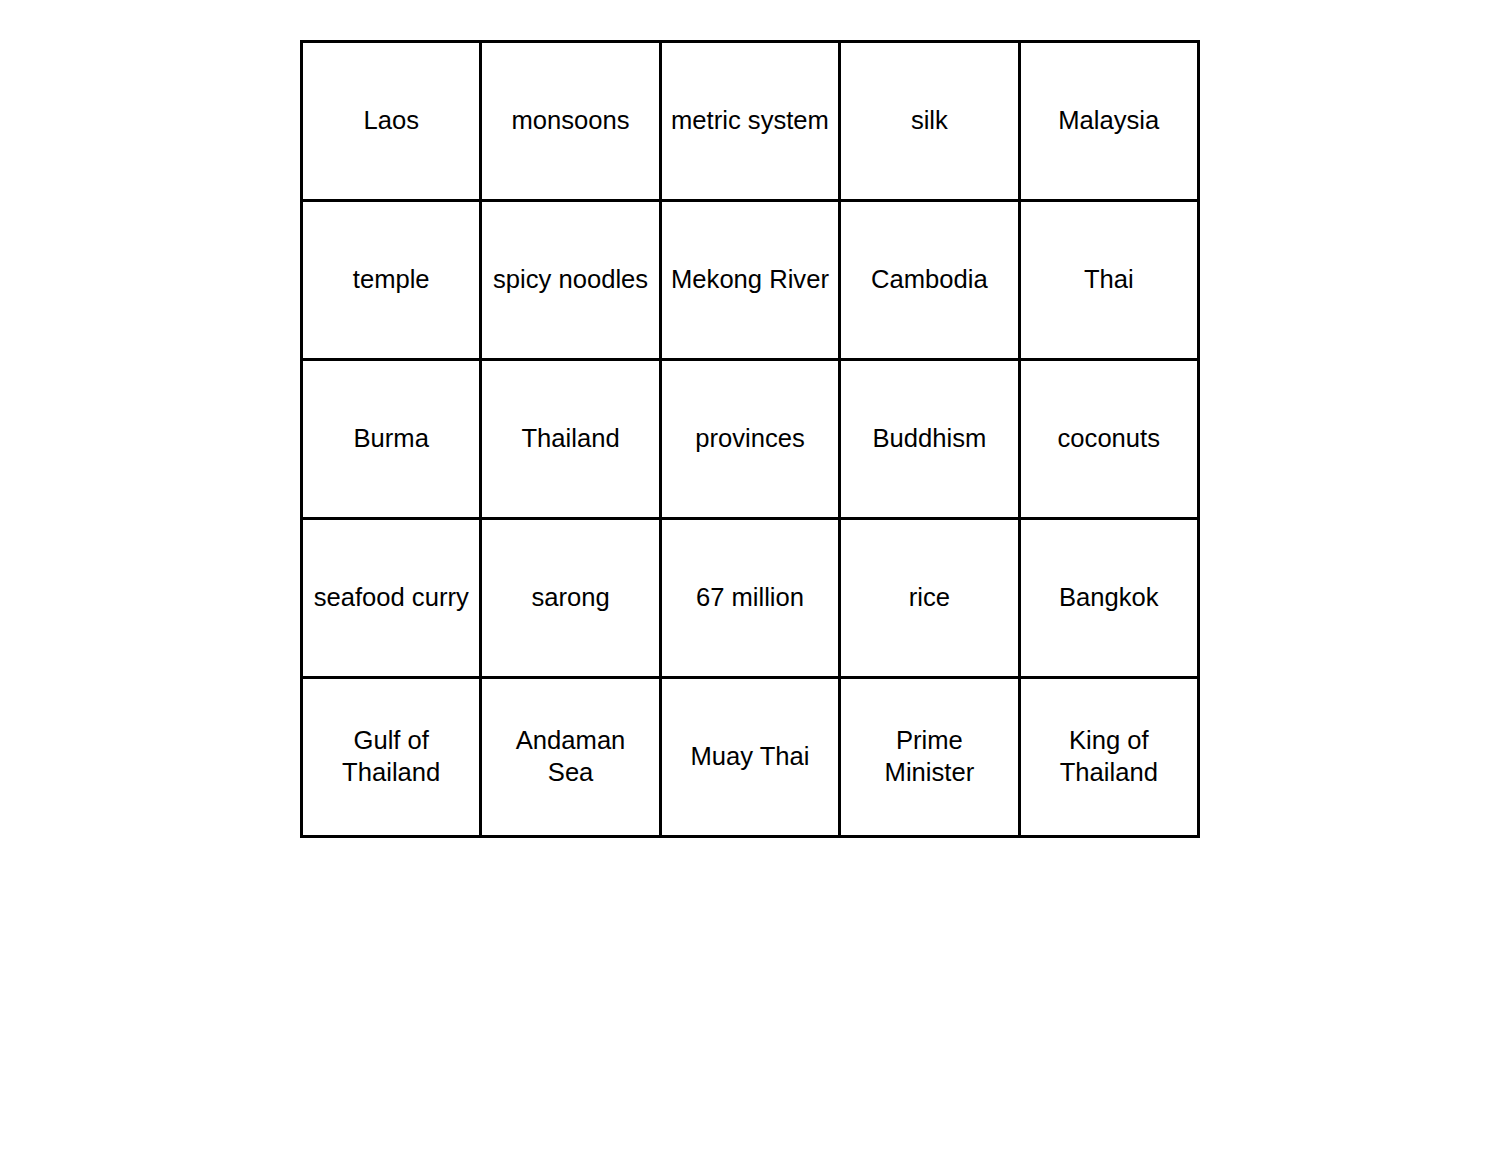Thailand themed bingo card, 5 by 5 grid
| Laos | monsoons | metric system | silk | Malaysia |
| temple | spicy noodles | Mekong River | Cambodia | Thai |
| Burma | Thailand | provinces | Buddhism | coconuts |
| seafood curry | sarong | 67 million | rice | Bangkok |
| Gulf of Thailand | Andaman Sea | Muay Thai | Prime Minister | King of Thailand |